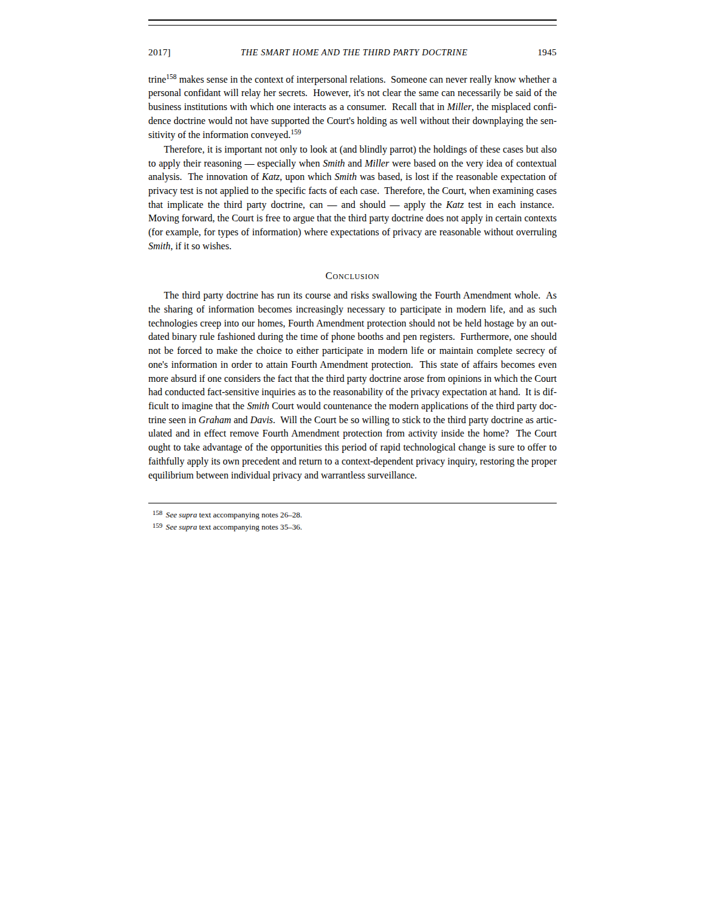2017] The Smart Home and the Third Party Doctrine 1945
trine158 makes sense in the context of interpersonal relations. Someone can never really know whether a personal confidant will relay her secrets. However, it's not clear the same can necessarily be said of the business institutions with which one interacts as a consumer. Recall that in Miller, the misplaced confidence doctrine would not have supported the Court's holding as well without their downplaying the sensitivity of the information conveyed.159
Therefore, it is important not only to look at (and blindly parrot) the holdings of these cases but also to apply their reasoning — especially when Smith and Miller were based on the very idea of contextual analysis. The innovation of Katz, upon which Smith was based, is lost if the reasonable expectation of privacy test is not applied to the specific facts of each case. Therefore, the Court, when examining cases that implicate the third party doctrine, can — and should — apply the Katz test in each instance. Moving forward, the Court is free to argue that the third party doctrine does not apply in certain contexts (for example, for types of information) where expectations of privacy are reasonable without overruling Smith, if it so wishes.
Conclusion
The third party doctrine has run its course and risks swallowing the Fourth Amendment whole. As the sharing of information becomes increasingly necessary to participate in modern life, and as such technologies creep into our homes, Fourth Amendment protection should not be held hostage by an outdated binary rule fashioned during the time of phone booths and pen registers. Furthermore, one should not be forced to make the choice to either participate in modern life or maintain complete secrecy of one's information in order to attain Fourth Amendment protection. This state of affairs becomes even more absurd if one considers the fact that the third party doctrine arose from opinions in which the Court had conducted fact-sensitive inquiries as to the reasonability of the privacy expectation at hand. It is difficult to imagine that the Smith Court would countenance the modern applications of the third party doctrine seen in Graham and Davis. Will the Court be so willing to stick to the third party doctrine as articulated and in effect remove Fourth Amendment protection from activity inside the home? The Court ought to take advantage of the opportunities this period of rapid technological change is sure to offer to faithfully apply its own precedent and return to a context-dependent privacy inquiry, restoring the proper equilibrium between individual privacy and warrantless surveillance.
158 See supra text accompanying notes 26–28.
159 See supra text accompanying notes 35–36.